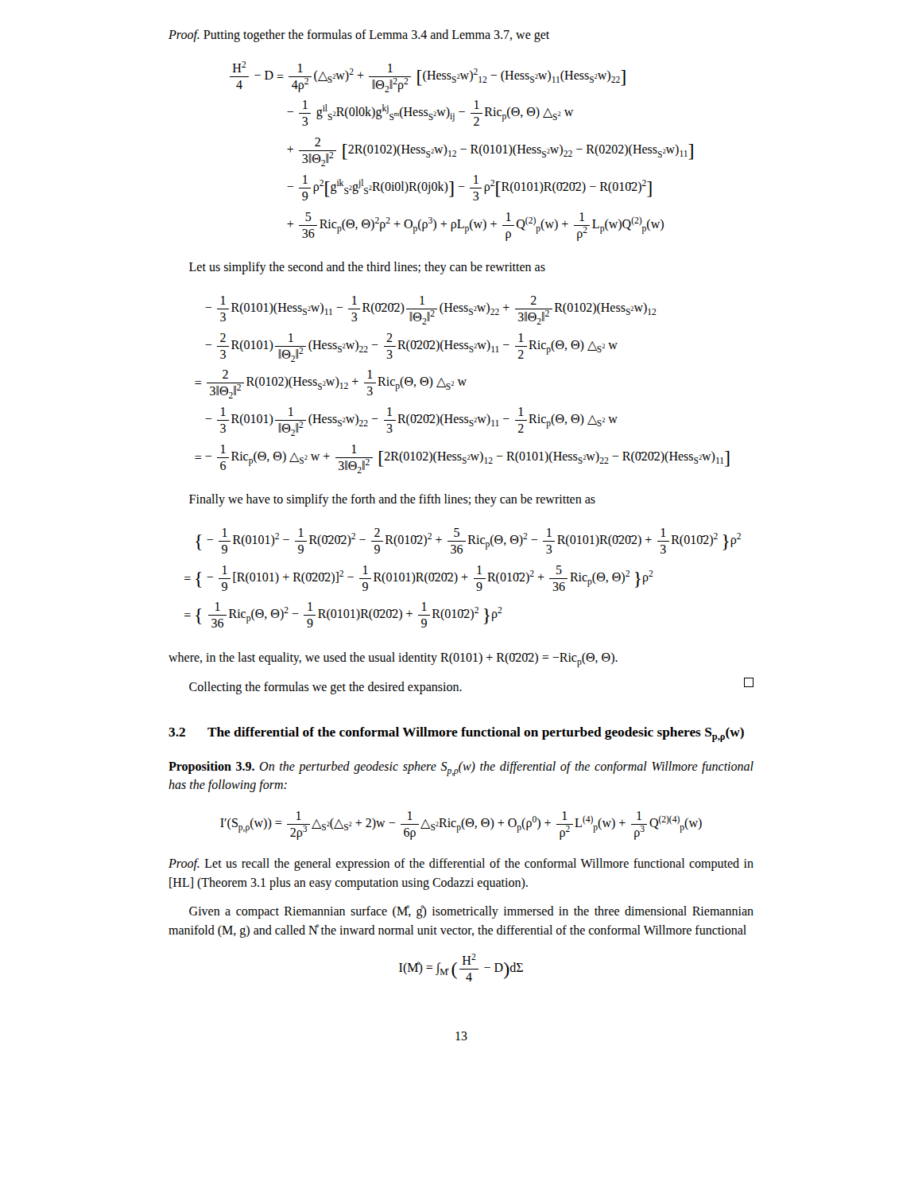Proof. Putting together the formulas of Lemma 3.4 and Lemma 3.7, we get
| H 2 4 − D | = | 1 4ρ 2 (△ S 2 w) 2 + 1 ‖Θ 2 ‖ 2 ρ 2 [ (Hess S 2 w) 2 12 − (Hess S 2 w) 11 (Hess S 2 w) 22 ] |
| | | − 1 3 g il S 2 R(0l0k)g kj S m (Hess S 2 w) ij − 1 2 Ric p (Θ, Θ) △ S 2 w |
| | | + 2 3‖Θ 2 ‖ 2 [ 2R(0102)(Hess S 2 w) 12 − R(0101)(Hess S 2 w) 22 − R(0202)(Hess S 2 w) 11 ] |
| | | − 1 9 ρ 2 [ g ik S 2 g jl S 2 R(0i0l)R(0j0k) ] − 1 3 ρ 2 [ R(0101)R(0̄20̄2) − R(010̄2) 2 ] |
| | | + 5 36 Ric p (Θ, Θ) 2 ρ 2 + O p (ρ 3 ) + ρL p (w) + 1 ρ Q (2) p (w) + 1 ρ 2 L p (w)Q (2) p (w) |
Let us simplify the second and the third lines; they can be rewritten as
| | | − 1 3 R(0101)(Hess S 2 w) 11 − 1 3 R(0̄20̄2) 1 ‖Θ 2 ‖ 2 (Hess S 2 w) 22 + 2 3‖Θ 2 ‖ 2 R(0102)(Hess S 2 w) 12 |
| | | − 2 3 R(0101) 1 ‖Θ 2 ‖ 2 (Hess S 2 w) 22 − 2 3 R(0̄20̄2)(Hess S 2 w) 11 − 1 2 Ric p (Θ, Θ) △ S 2 w |
| | = | 2 3‖Θ 2 ‖ 2 R(0102)(Hess S 2 w) 12 + 1 3 Ric p (Θ, Θ) △ S 2 w |
| | | − 1 3 R(0101) 1 ‖Θ 2 ‖ 2 (Hess S 2 w) 22 − 1 3 R(0̄20̄2)(Hess S 2 w) 11 − 1 2 Ric p (Θ, Θ) △ S 2 w |
| | = | − 1 6 Ric p (Θ, Θ) △ S 2 w + 1 3‖Θ 2 ‖ 2 [ 2R(0102)(Hess S 2 w) 12 − R(0101)(Hess S 2 w) 22 − R(0̄20̄2)(Hess S 2 w) 11 ] |
Finally we have to simplify the forth and the fifth lines; they can be rewritten as
| | | { − 1 9 R(0101) 2 − 1 9 R(0̄20̄2) 2 − 2 9 R(010̄2) 2 + 5 36 Ric p (Θ, Θ) 2 − 1 3 R(0101)R(0̄20̄2) + 1 3 R(010̄2) 2 } ρ 2 |
| | = | { − 1 9 [R(0101) + R(0̄20̄2)] 2 − 1 9 R(0101)R(0̄20̄2) + 1 9 R(010̄2) 2 + 5 36 Ric p (Θ, Θ) 2 } ρ 2 |
| | = | { 1 36 Ric p (Θ, Θ) 2 − 1 9 R(0101)R(0̄20̄2) + 1 9 R(010̄2) 2 } ρ 2 |
where, in the last equality, we used the usual identity R(0101) + R(0̄20̄2) = −Ricp(Θ, Θ).
Collecting the formulas we get the desired expansion.
3.2 The differential of the conformal Willmore functional on perturbed geodesic spheres Sp,ρ(w)
Proposition 3.9. On the perturbed geodesic sphere Sp,ρ(w) the differential of the conformal Willmore functional has the following form:
I′(Sp,ρ(w)) = 12ρ3△S2(△S2 + 2)w − 16ρ△S2Ricp(Θ, Θ) + Op(ρ0) + 1 ρ2 L(4)p(w) + 1 ρ3 Q(2)(4)p(w)
Proof. Let us recall the general expression of the differential of the conformal Willmore functional computed in [HL] (Theorem 3.1 plus an easy computation using Codazzi equation).
Given a compact Riemannian surface (M̊, g̊) isometrically immersed in the three dimensional Riemannian manifold (M, g) and called N̊ the inward normal unit vector, the differential of the conformal Willmore functional
I(M̊) = ∫M̊ (H24 − D) dΣ
13